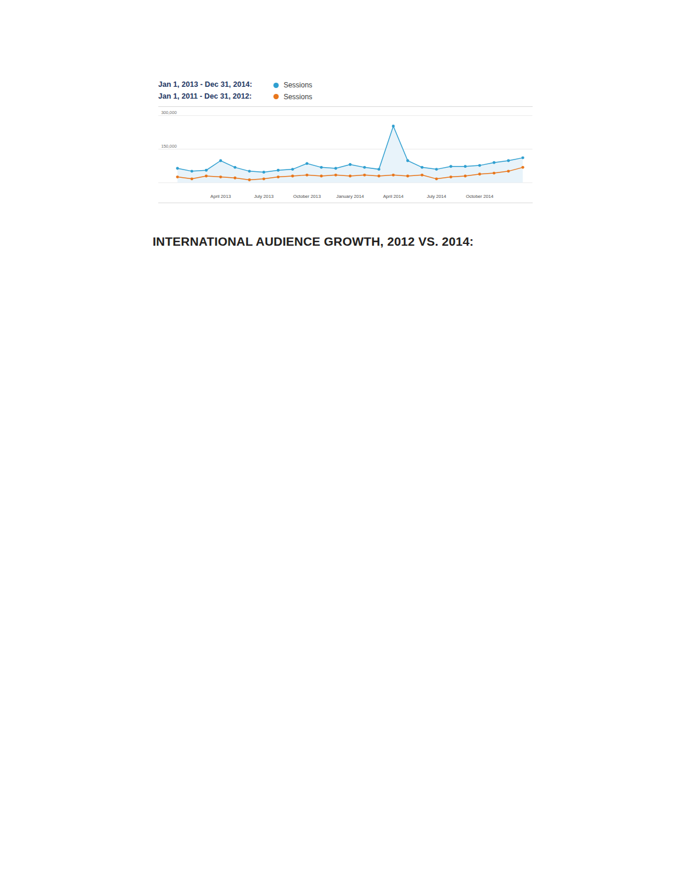Jan 1, 2013 - Dec 31, 2014: Sessions
Jan 1, 2011 - Dec 31, 2012: Sessions
300,000 150,000 April 2013 July 2013 October 2013 January 2014 April 2014 July 2014 October 2014
INTERNATIONAL AUDIENCE GROWTH, 2012 VS. 2014: